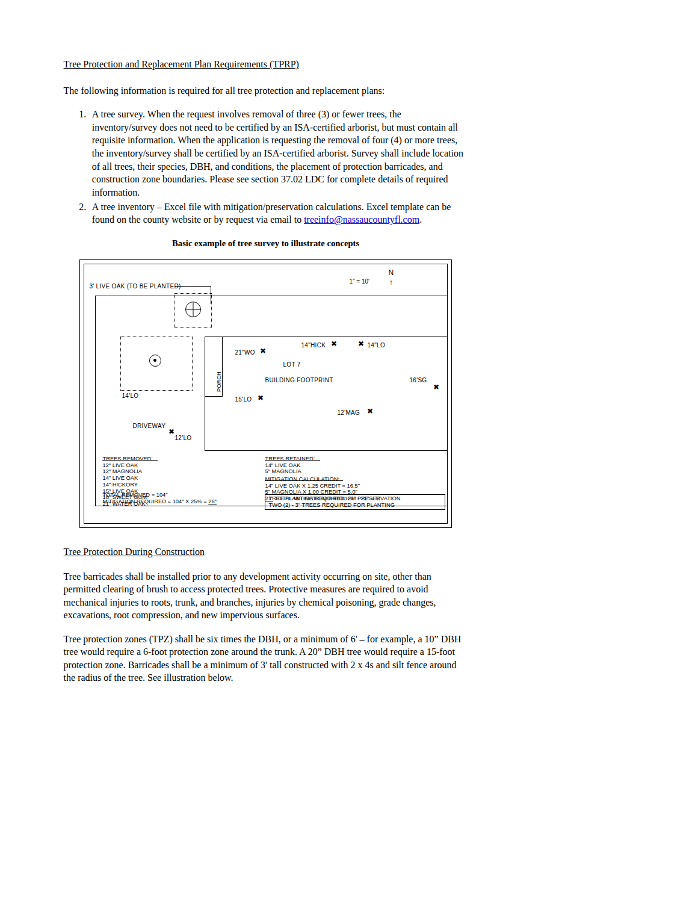Tree Protection and Replacement Plan Requirements (TPRP)
The following information is required for all tree protection and replacement plans:
A tree survey. When the request involves removal of three (3) or fewer trees, the inventory/survey does not need to be certified by an ISA-certified arborist, but must contain all requisite information. When the application is requesting the removal of four (4) or more trees, the inventory/survey shall be certified by an ISA-certified arborist. Survey shall include location of all trees, their species, DBH, and conditions, the placement of protection barricades, and construction zone boundaries. Please see section 37.02 LDC for complete details of required information.
A tree inventory – Excel file with mitigation/preservation calculations. Excel template can be found on the county website or by request via email to treeinfo@nassaucountyfl.com.
Basic example of tree survey to illustrate concepts
N
↑
1" = 10'
3' LIVE OAK (TO BE PLANTED)
5' MAG
PORCH
PORCH
LOT 7
BUILDING FOOTPRINT
21"WO
✖
14"HICK
✖
14"LO
✖
15'LO
✖
12'MAG
✖
16'SG
✖
14'LO
DRIVEWAY
12'LO
✖
3' MAGNOLIA (TO BE PLANTED)
TREE PROTECTION AREA
TREES REMOVED: 12" LIVE OAK 12" MAGNOLIA 14" LIVE OAK 14" HICKORY 15" LIVE OAK 16" SWEET GUM 21" WATER OAK
TOTAL REMOVED = 104" MITIGATION REQUIRED = 104" X 25% = 26"
TREES RETAINED: 14" LIVE OAK 5" MAGNOLIA
MITIGATION CALCULATION: 14" LIVE OAK X 1.25 CREDIT = 16.5" 5" MAGNOLIA X 1.00 CREDIT = 5.0" 21" TOTAL MITIGATION THROUGH PRESERVATION
TREE PLANTING REQUIRED: 26" - 21" = 5" TWO (2) - 3" TREES REQUIRED FOR PLANTING
Tree Protection During Construction
Tree barricades shall be installed prior to any development activity occurring on site, other than permitted clearing of brush to access protected trees. Protective measures are required to avoid mechanical injuries to roots, trunk, and branches, injuries by chemical poisoning, grade changes, excavations, root compression, and new impervious surfaces.
Tree protection zones (TPZ) shall be six times the DBH, or a minimum of 6' – for example, a 10” DBH tree would require a 6-foot protection zone around the trunk. A 20” DBH tree would require a 15-foot protection zone. Barricades shall be a minimum of 3' tall constructed with 2 x 4s and silt fence around the radius of the tree. See illustration below.